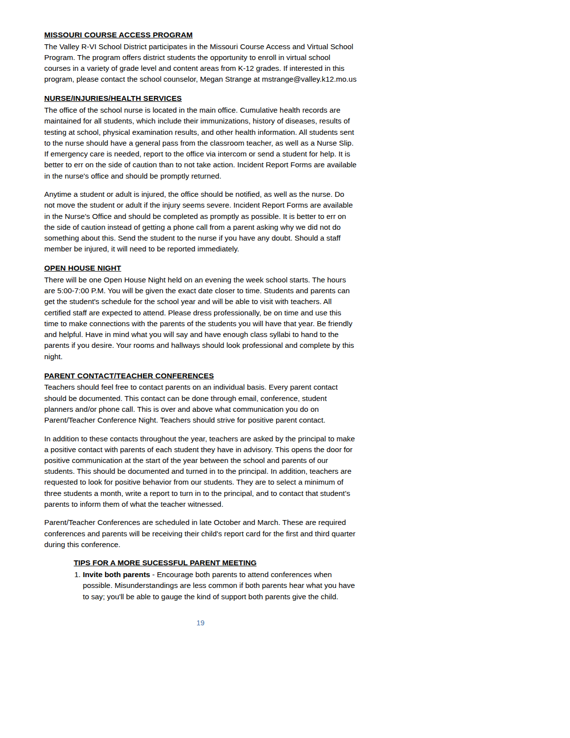MISSOURI COURSE ACCESS PROGRAM
The Valley R-VI School District participates in the Missouri Course Access and Virtual School Program. The program offers district students the opportunity to enroll in virtual school courses in a variety of grade level and content areas from K-12 grades. If interested in this program, please contact the school counselor, Megan Strange at mstrange@valley.k12.mo.us
NURSE/INJURIES/HEALTH SERVICES
The office of the school nurse is located in the main office. Cumulative health records are maintained for all students, which include their immunizations, history of diseases, results of testing at school, physical examination results, and other health information. All students sent to the nurse should have a general pass from the classroom teacher, as well as a Nurse Slip. If emergency care is needed, report to the office via intercom or send a student for help. It is better to err on the side of caution than to not take action. Incident Report Forms are available in the nurse's office and should be promptly returned.
Anytime a student or adult is injured, the office should be notified, as well as the nurse. Do not move the student or adult if the injury seems severe. Incident Report Forms are available in the Nurse's Office and should be completed as promptly as possible. It is better to err on the side of caution instead of getting a phone call from a parent asking why we did not do something about this. Send the student to the nurse if you have any doubt. Should a staff member be injured, it will need to be reported immediately.
OPEN HOUSE NIGHT
There will be one Open House Night held on an evening the week school starts. The hours are 5:00-7:00 P.M. You will be given the exact date closer to time. Students and parents can get the student's schedule for the school year and will be able to visit with teachers. All certified staff are expected to attend. Please dress professionally, be on time and use this time to make connections with the parents of the students you will have that year. Be friendly and helpful. Have in mind what you will say and have enough class syllabi to hand to the parents if you desire. Your rooms and hallways should look professional and complete by this night.
PARENT CONTACT/TEACHER CONFERENCES
Teachers should feel free to contact parents on an individual basis. Every parent contact should be documented. This contact can be done through email, conference, student planners and/or phone call. This is over and above what communication you do on Parent/Teacher Conference Night. Teachers should strive for positive parent contact.
In addition to these contacts throughout the year, teachers are asked by the principal to make a positive contact with parents of each student they have in advisory. This opens the door for positive communication at the start of the year between the school and parents of our students. This should be documented and turned in to the principal. In addition, teachers are requested to look for positive behavior from our students. They are to select a minimum of three students a month, write a report to turn in to the principal, and to contact that student’s parents to inform them of what the teacher witnessed.
Parent/Teacher Conferences are scheduled in late October and March. These are required conferences and parents will be receiving their child's report card for the first and third quarter during this conference.
TIPS FOR A MORE SUCESSFUL PARENT MEETING
Invite both parents - Encourage both parents to attend conferences when possible. Misunderstandings are less common if both parents hear what you have to say; you'll be able to gauge the kind of support both parents give the child.
19